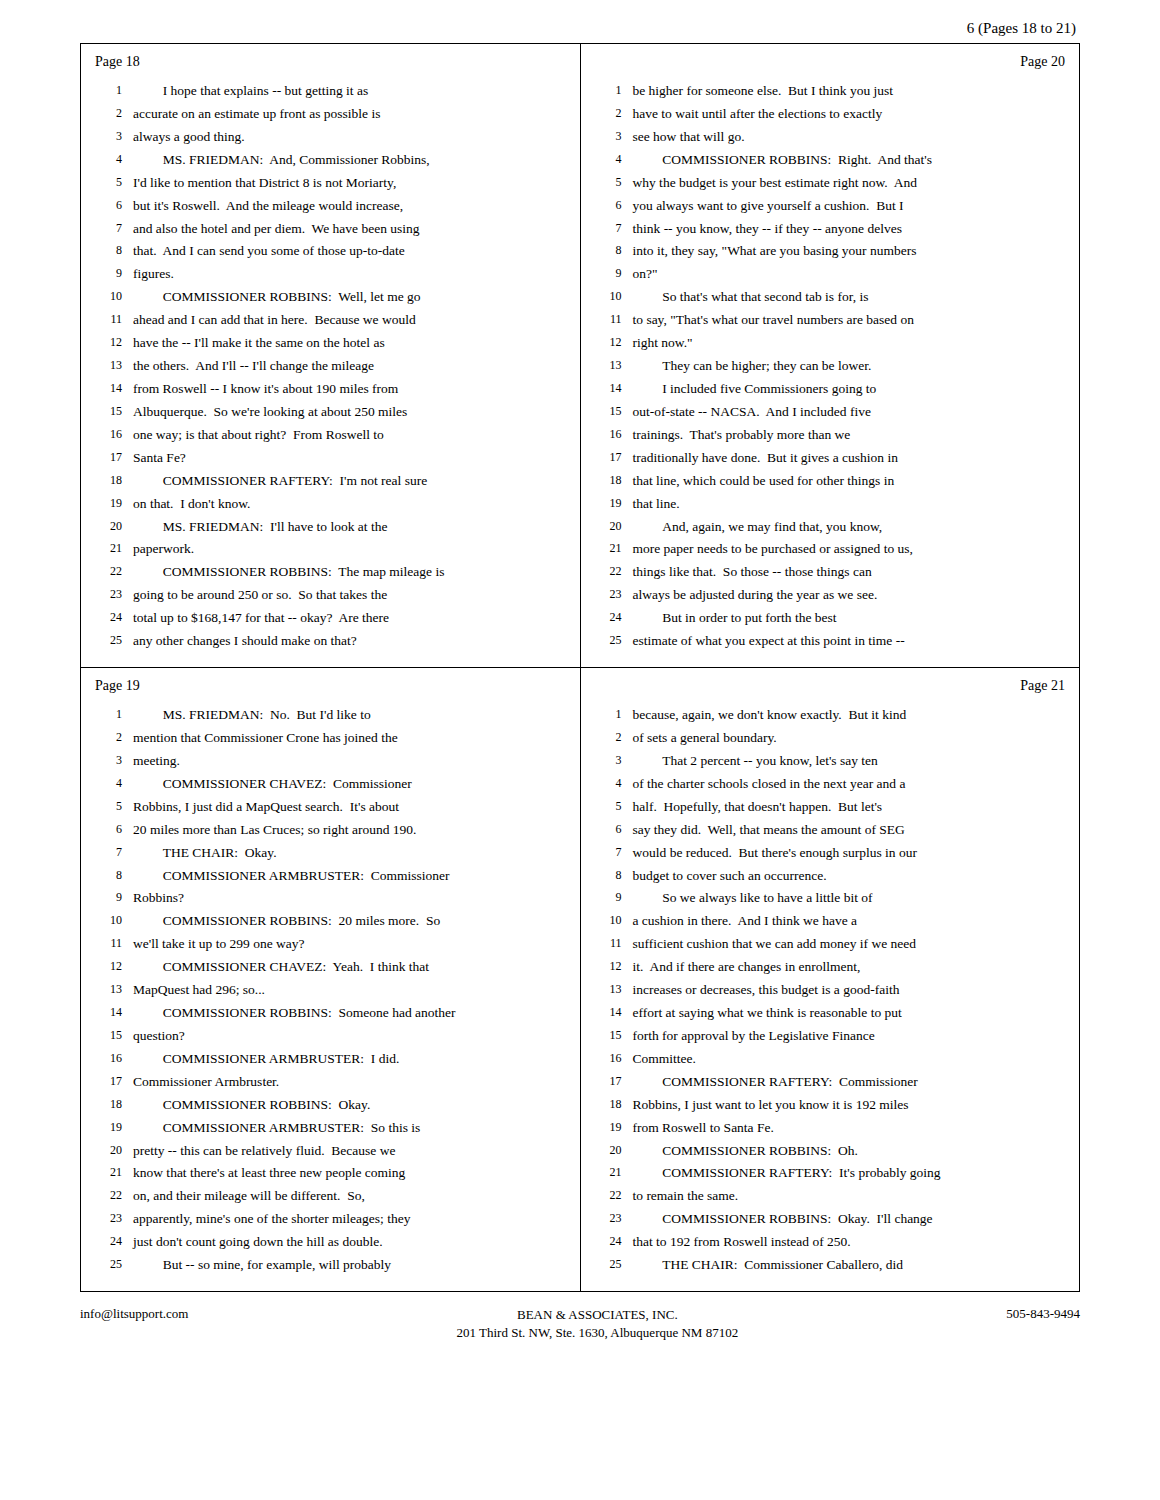6 (Pages 18 to 21)
| Page 18 / 1 / I hope that explains -- but getting it as / / 2 / accurate on an estimate up front as possible is / / 3 / always a good thing. / / 4 / MS. FRIEDMAN: And, Commissioner Robbins, / / 5 / I'd like to mention that District 8 is not Moriarty, / / 6 / but it's Roswell. And the mileage would increase, / / 7 / and also the hotel and per diem. We have been using / / 8 / that. And I can send you some of those up-to-date / / 9 / figures. / / 10 / COMMISSIONER ROBBINS: Well, let me go / / 11 / ahead and I can add that in here. Because we would / / 12 / have the -- I'll make it the same on the hotel as / / 13 / the others. And I'll -- I'll change the mileage / / 14 / from Roswell -- I know it's about 190 miles from / / 15 / Albuquerque. So we're looking at about 250 miles / / 16 / one way; is that about right? From Roswell to / / 17 / Santa Fe? / / 18 / COMMISSIONER RAFTERY: I'm not real sure / / 19 / on that. I don't know. / / 20 / MS. FRIEDMAN: I'll have to look at the / / 21 / paperwork. / / 22 / COMMISSIONER ROBBINS: The map mileage is / / 23 / going to be around 250 or so. So that takes the / / 24 / total up to $168,147 for that -- okay? Are there / / 25 / any other changes I should make on that? / | Page 20 / 1 / be higher for someone else. But I think you just / / 2 / have to wait until after the elections to exactly / / 3 / see how that will go. / / 4 / COMMISSIONER ROBBINS: Right. And that's / / 5 / why the budget is your best estimate right now. And / / 6 / you always want to give yourself a cushion. But I / / 7 / think -- you know, they -- if they -- anyone delves / / 8 / into it, they say, "What are you basing your numbers / / 9 / on?" / / 10 / So that's what that second tab is for, is / / 11 / to say, "That's what our travel numbers are based on / / 12 / right now." / / 13 / They can be higher; they can be lower. / / 14 / I included five Commissioners going to / / 15 / out-of-state -- NACSA. And I included five / / 16 / trainings. That's probably more than we / / 17 / traditionally have done. But it gives a cushion in / / 18 / that line, which could be used for other things in / / 19 / that line. / / 20 / And, again, we may find that, you know, / / 21 / more paper needs to be purchased or assigned to us, / / 22 / things like that. So those -- those things can / / 23 / always be adjusted during the year as we see. / / 24 / But in order to put forth the best / / 25 / estimate of what you expect at this point in time -- / |
| Page 19 / 1 / MS. FRIEDMAN: No. But I'd like to / / 2 / mention that Commissioner Crone has joined the / / 3 / meeting. / / 4 / COMMISSIONER CHAVEZ: Commissioner / / 5 / Robbins, I just did a MapQuest search. It's about / / 6 / 20 miles more than Las Cruces; so right around 190. / / 7 / THE CHAIR: Okay. / / 8 / COMMISSIONER ARMBRUSTER: Commissioner / / 9 / Robbins? / / 10 / COMMISSIONER ROBBINS: 20 miles more. So / / 11 / we'll take it up to 299 one way? / / 12 / COMMISSIONER CHAVEZ: Yeah. I think that / / 13 / MapQuest had 296; so... / / 14 / COMMISSIONER ROBBINS: Someone had another / / 15 / question? / / 16 / COMMISSIONER ARMBRUSTER: I did. / / 17 / Commissioner Armbruster. / / 18 / COMMISSIONER ROBBINS: Okay. / / 19 / COMMISSIONER ARMBRUSTER: So this is / / 20 / pretty -- this can be relatively fluid. Because we / / 21 / know that there's at least three new people coming / / 22 / on, and their mileage will be different. So, / / 23 / apparently, mine's one of the shorter mileages; they / / 24 / just don't count going down the hill as double. / / 25 / But -- so mine, for example, will probably / | Page 21 / 1 / because, again, we don't know exactly. But it kind / / 2 / of sets a general boundary. / / 3 / That 2 percent -- you know, let's say ten / / 4 / of the charter schools closed in the next year and a / / 5 / half. Hopefully, that doesn't happen. But let's / / 6 / say they did. Well, that means the amount of SEG / / 7 / would be reduced. But there's enough surplus in our / / 8 / budget to cover such an occurrence. / / 9 / So we always like to have a little bit of / / 10 / a cushion in there. And I think we have a / / 11 / sufficient cushion that we can add money if we need / / 12 / it. And if there are changes in enrollment, / / 13 / increases or decreases, this budget is a good-faith / / 14 / effort at saying what we think is reasonable to put / / 15 / forth for approval by the Legislative Finance / / 16 / Committee. / / 17 / COMMISSIONER RAFTERY: Commissioner / / 18 / Robbins, I just want to let you know it is 192 miles / / 19 / from Roswell to Santa Fe. / / 20 / COMMISSIONER ROBBINS: Oh. / / 21 / COMMISSIONER RAFTERY: It's probably going / / 22 / to remain the same. / / 23 / COMMISSIONER ROBBINS: Okay. I'll change / / 24 / that to 192 from Roswell instead of 250. / / 25 / THE CHAIR: Commissioner Caballero, did / |
info@litsupport.com
BEAN & ASSOCIATES, INC.
201 Third St. NW, Ste. 1630, Albuquerque NM 87102
505-843-9494